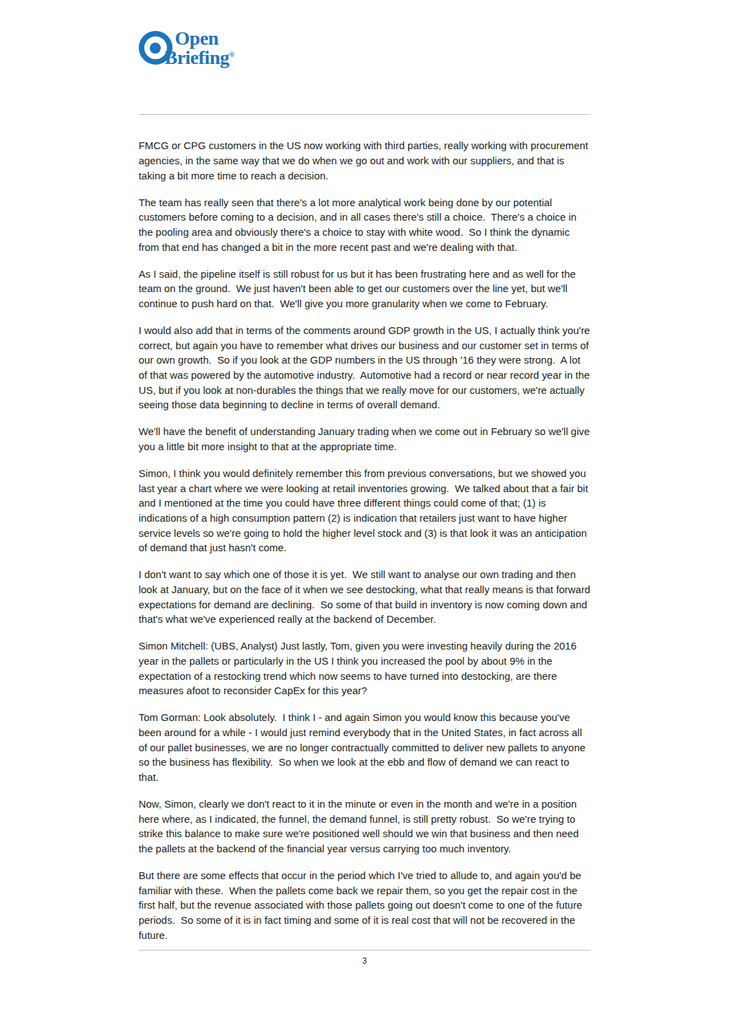Open Briefing®
FMCG or CPG customers in the US now working with third parties, really working with procurement agencies, in the same way that we do when we go out and work with our suppliers, and that is taking a bit more time to reach a decision.
The team has really seen that there's a lot more analytical work being done by our potential customers before coming to a decision, and in all cases there's still a choice. There's a choice in the pooling area and obviously there's a choice to stay with white wood. So I think the dynamic from that end has changed a bit in the more recent past and we're dealing with that.
As I said, the pipeline itself is still robust for us but it has been frustrating here and as well for the team on the ground. We just haven't been able to get our customers over the line yet, but we'll continue to push hard on that. We'll give you more granularity when we come to February.
I would also add that in terms of the comments around GDP growth in the US, I actually think you're correct, but again you have to remember what drives our business and our customer set in terms of our own growth. So if you look at the GDP numbers in the US through '16 they were strong. A lot of that was powered by the automotive industry. Automotive had a record or near record year in the US, but if you look at non-durables the things that we really move for our customers, we're actually seeing those data beginning to decline in terms of overall demand.
We'll have the benefit of understanding January trading when we come out in February so we'll give you a little bit more insight to that at the appropriate time.
Simon, I think you would definitely remember this from previous conversations, but we showed you last year a chart where we were looking at retail inventories growing. We talked about that a fair bit and I mentioned at the time you could have three different things could come of that; (1) is indications of a high consumption pattern (2) is indication that retailers just want to have higher service levels so we're going to hold the higher level stock and (3) is that look it was an anticipation of demand that just hasn't come.
I don't want to say which one of those it is yet. We still want to analyse our own trading and then look at January, but on the face of it when we see destocking, what that really means is that forward expectations for demand are declining. So some of that build in inventory is now coming down and that's what we've experienced really at the backend of December.
Simon Mitchell: (UBS, Analyst) Just lastly, Tom, given you were investing heavily during the 2016 year in the pallets or particularly in the US I think you increased the pool by about 9% in the expectation of a restocking trend which now seems to have turned into destocking, are there measures afoot to reconsider CapEx for this year?
Tom Gorman: Look absolutely. I think I - and again Simon you would know this because you've been around for a while - I would just remind everybody that in the United States, in fact across all of our pallet businesses, we are no longer contractually committed to deliver new pallets to anyone so the business has flexibility. So when we look at the ebb and flow of demand we can react to that.
Now, Simon, clearly we don't react to it in the minute or even in the month and we're in a position here where, as I indicated, the funnel, the demand funnel, is still pretty robust. So we're trying to strike this balance to make sure we're positioned well should we win that business and then need the pallets at the backend of the financial year versus carrying too much inventory.
But there are some effects that occur in the period which I've tried to allude to, and again you'd be familiar with these. When the pallets come back we repair them, so you get the repair cost in the first half, but the revenue associated with those pallets going out doesn't come to one of the future periods. So some of it is in fact timing and some of it is real cost that will not be recovered in the future.
3